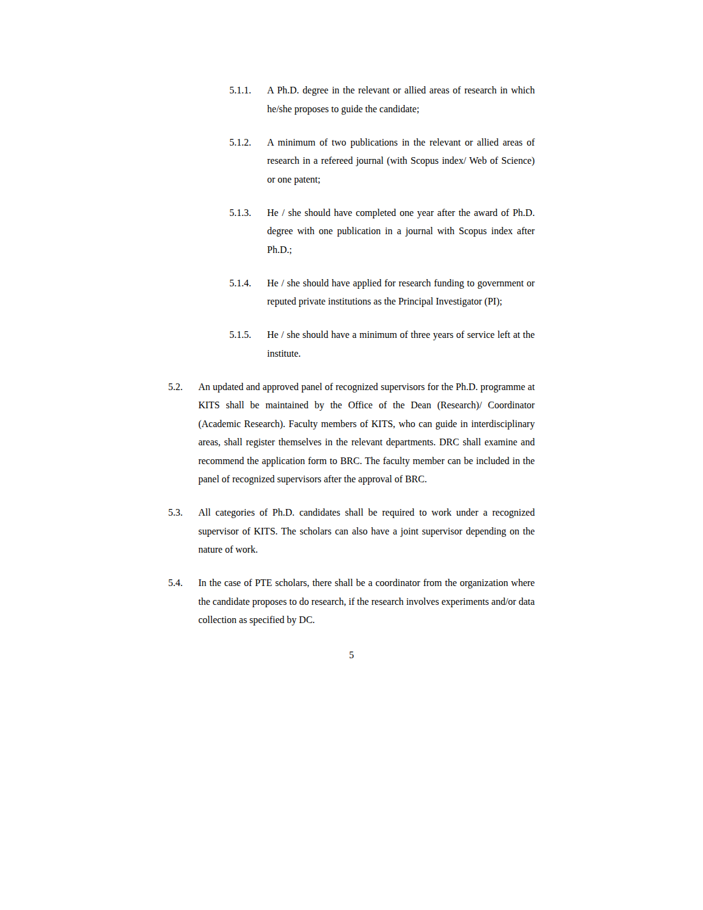5.1.1. A Ph.D. degree in the relevant or allied areas of research in which he/she proposes to guide the candidate;
5.1.2. A minimum of two publications in the relevant or allied areas of research in a refereed journal (with Scopus index/ Web of Science) or one patent;
5.1.3. He / she should have completed one year after the award of Ph.D. degree with one publication in a journal with Scopus index after Ph.D.;
5.1.4. He / she should have applied for research funding to government or reputed private institutions as the Principal Investigator (PI);
5.1.5. He / she should have a minimum of three years of service left at the institute.
5.2. An updated and approved panel of recognized supervisors for the Ph.D. programme at KITS shall be maintained by the Office of the Dean (Research)/ Coordinator (Academic Research). Faculty members of KITS, who can guide in interdisciplinary areas, shall register themselves in the relevant departments. DRC shall examine and recommend the application form to BRC. The faculty member can be included in the panel of recognized supervisors after the approval of BRC.
5.3. All categories of Ph.D. candidates shall be required to work under a recognized supervisor of KITS. The scholars can also have a joint supervisor depending on the nature of work.
5.4. In the case of PTE scholars, there shall be a coordinator from the organization where the candidate proposes to do research, if the research involves experiments and/or data collection as specified by DC.
5